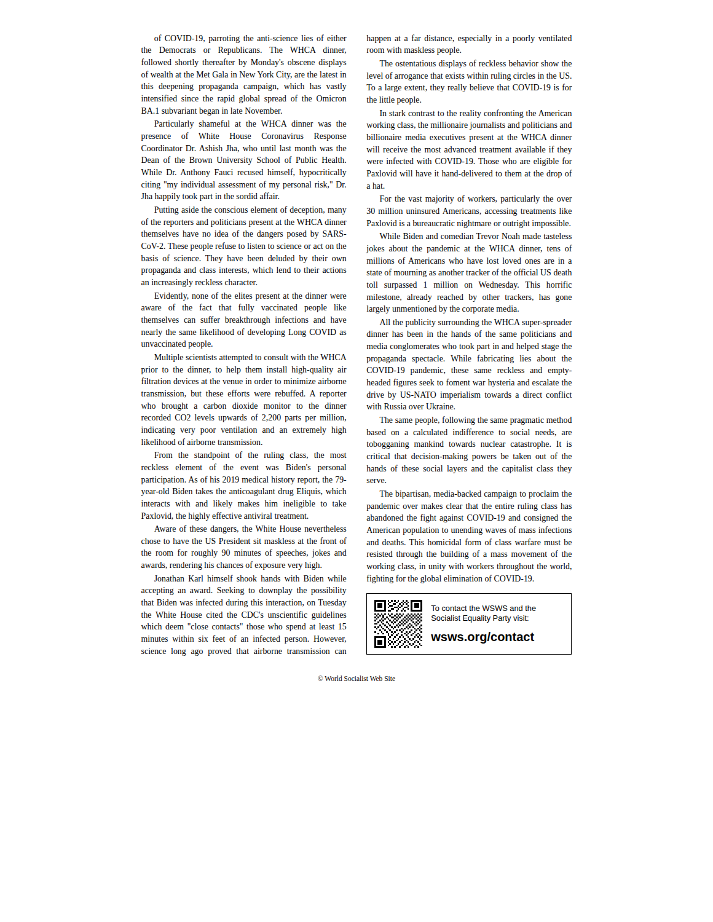of COVID-19, parroting the anti-science lies of either the Democrats or Republicans. The WHCA dinner, followed shortly thereafter by Monday's obscene displays of wealth at the Met Gala in New York City, are the latest in this deepening propaganda campaign, which has vastly intensified since the rapid global spread of the Omicron BA.1 subvariant began in late November.
Particularly shameful at the WHCA dinner was the presence of White House Coronavirus Response Coordinator Dr. Ashish Jha, who until last month was the Dean of the Brown University School of Public Health. While Dr. Anthony Fauci recused himself, hypocritically citing "my individual assessment of my personal risk," Dr. Jha happily took part in the sordid affair.
Putting aside the conscious element of deception, many of the reporters and politicians present at the WHCA dinner themselves have no idea of the dangers posed by SARS-CoV-2. These people refuse to listen to science or act on the basis of science. They have been deluded by their own propaganda and class interests, which lend to their actions an increasingly reckless character.
Evidently, none of the elites present at the dinner were aware of the fact that fully vaccinated people like themselves can suffer breakthrough infections and have nearly the same likelihood of developing Long COVID as unvaccinated people.
Multiple scientists attempted to consult with the WHCA prior to the dinner, to help them install high-quality air filtration devices at the venue in order to minimize airborne transmission, but these efforts were rebuffed. A reporter who brought a carbon dioxide monitor to the dinner recorded CO2 levels upwards of 2,200 parts per million, indicating very poor ventilation and an extremely high likelihood of airborne transmission.
From the standpoint of the ruling class, the most reckless element of the event was Biden's personal participation. As of his 2019 medical history report, the 79-year-old Biden takes the anticoagulant drug Eliquis, which interacts with and likely makes him ineligible to take Paxlovid, the highly effective antiviral treatment.
Aware of these dangers, the White House nevertheless chose to have the US President sit maskless at the front of the room for roughly 90 minutes of speeches, jokes and awards, rendering his chances of exposure very high.
Jonathan Karl himself shook hands with Biden while accepting an award. Seeking to downplay the possibility that Biden was infected during this interaction, on Tuesday the White House cited the CDC's unscientific guidelines which deem "close contacts" those who spend at least 15 minutes within six feet of an infected person. However, science long ago proved that airborne transmission can happen at a far distance, especially in a poorly ventilated room with maskless people.
The ostentatious displays of reckless behavior show the level of arrogance that exists within ruling circles in the US. To a large extent, they really believe that COVID-19 is for the little people.
In stark contrast to the reality confronting the American working class, the millionaire journalists and politicians and billionaire media executives present at the WHCA dinner will receive the most advanced treatment available if they were infected with COVID-19. Those who are eligible for Paxlovid will have it hand-delivered to them at the drop of a hat.
For the vast majority of workers, particularly the over 30 million uninsured Americans, accessing treatments like Paxlovid is a bureaucratic nightmare or outright impossible.
While Biden and comedian Trevor Noah made tasteless jokes about the pandemic at the WHCA dinner, tens of millions of Americans who have lost loved ones are in a state of mourning as another tracker of the official US death toll surpassed 1 million on Wednesday. This horrific milestone, already reached by other trackers, has gone largely unmentioned by the corporate media.
All the publicity surrounding the WHCA super-spreader dinner has been in the hands of the same politicians and media conglomerates who took part in and helped stage the propaganda spectacle. While fabricating lies about the COVID-19 pandemic, these same reckless and empty-headed figures seek to foment war hysteria and escalate the drive by US-NATO imperialism towards a direct conflict with Russia over Ukraine.
The same people, following the same pragmatic method based on a calculated indifference to social needs, are tobogganing mankind towards nuclear catastrophe. It is critical that decision-making powers be taken out of the hands of these social layers and the capitalist class they serve.
The bipartisan, media-backed campaign to proclaim the pandemic over makes clear that the entire ruling class has abandoned the fight against COVID-19 and consigned the American population to unending waves of mass infections and deaths. This homicidal form of class warfare must be resisted through the building of a mass movement of the working class, in unity with workers throughout the world, fighting for the global elimination of COVID-19.
To contact the WSWS and the
Socialist Equality Party visit: wsws.org/contact
© World Socialist Web Site